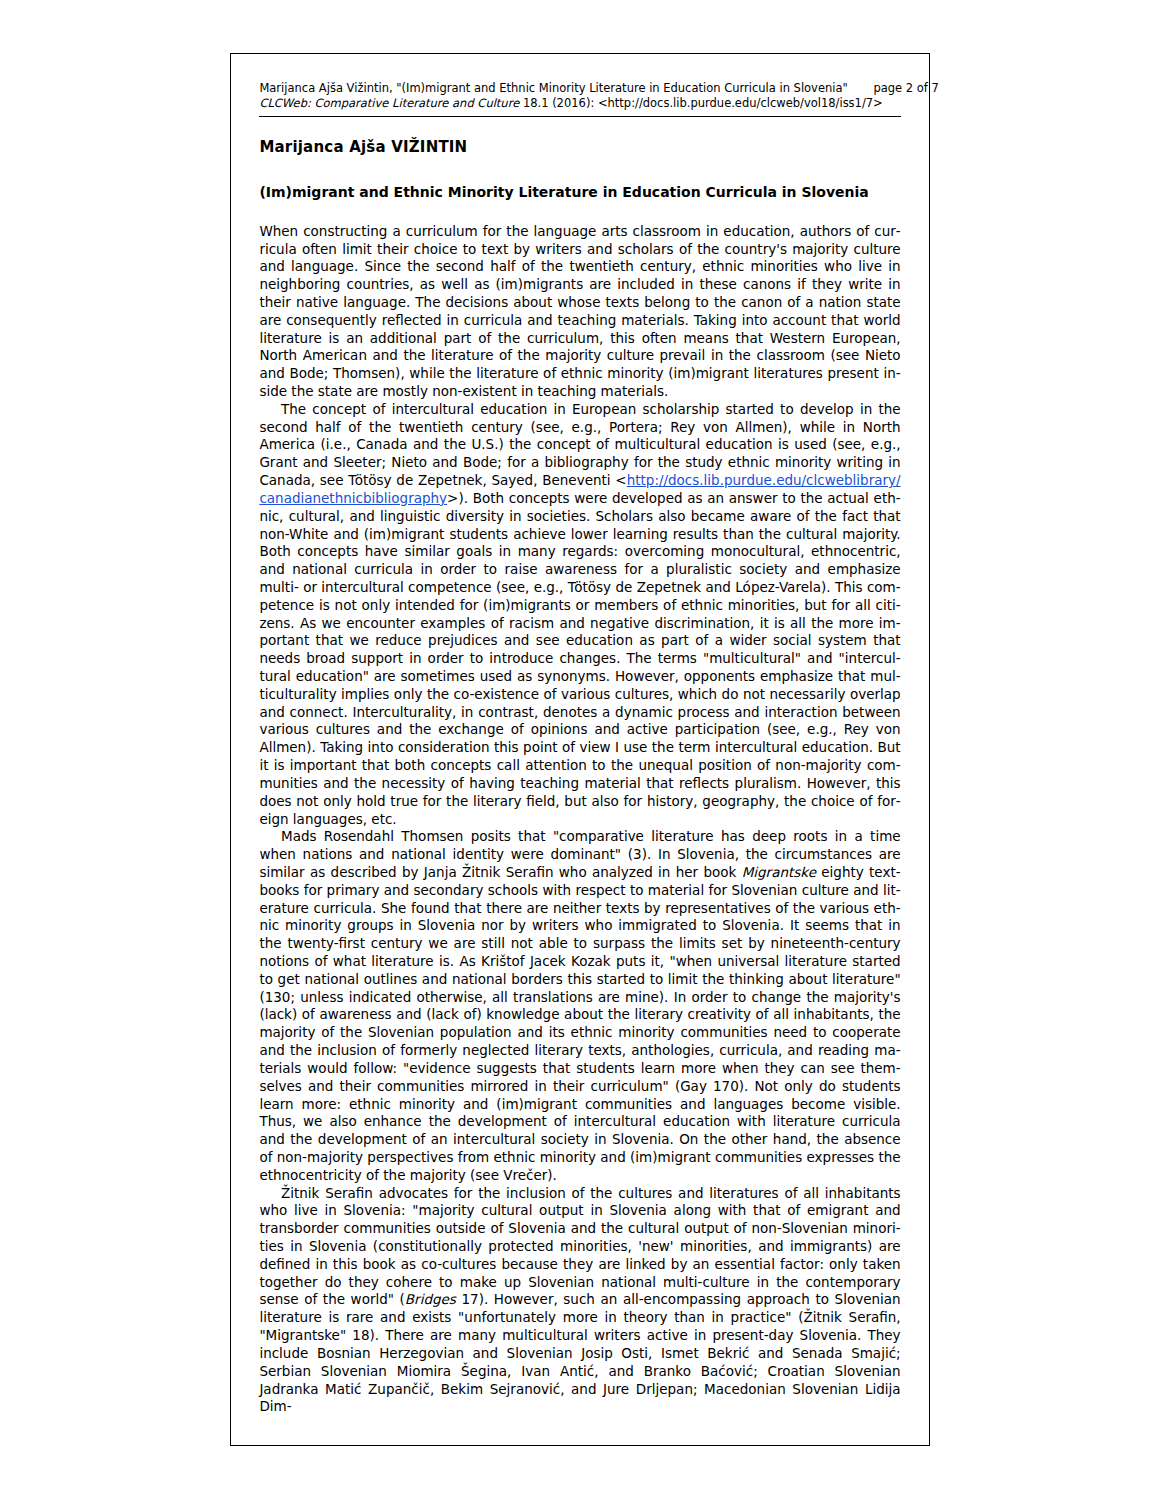Marijanca Ajša Vižintin, "(Im)migrant and Ethnic Minority Literature in Education Curricula in Slovenia" page 2 of 7 CLCWeb: Comparative Literature and Culture 18.1 (2016): <http://docs.lib.purdue.edu/clcweb/vol18/iss1/7>
Marijanca Ajša VIŽINTIN
(Im)migrant and Ethnic Minority Literature in Education Curricula in Slovenia
When constructing a curriculum for the language arts classroom in education, authors of curricula often limit their choice to text by writers and scholars of the country's majority culture and language. Since the second half of the twentieth century, ethnic minorities who live in neighboring countries, as well as (im)migrants are included in these canons if they write in their native language. The decisions about whose texts belong to the canon of a nation state are consequently reflected in curricula and teaching materials. Taking into account that world literature is an additional part of the curriculum, this often means that Western European, North American and the literature of the majority culture prevail in the classroom (see Nieto and Bode; Thomsen), while the literature of ethnic minority (im)migrant literatures present inside the state are mostly non-existent in teaching materials.
The concept of intercultural education in European scholarship started to develop in the second half of the twentieth century (see, e.g., Portera; Rey von Allmen), while in North America (i.e., Canada and the U.S.) the concept of multicultural education is used (see, e.g., Grant and Sleeter; Nieto and Bode; for a bibliography for the study ethnic minority writing in Canada, see Tötösy de Zepetnek, Sayed, Beneventi <http://docs.lib.purdue.edu/clcweblibrary/canadianethnicbibliography>). Both concepts were developed as an answer to the actual ethnic, cultural, and linguistic diversity in societies. Scholars also became aware of the fact that non-White and (im)migrant students achieve lower learning results than the cultural majority. Both concepts have similar goals in many regards: overcoming monocultural, ethnocentric, and national curricula in order to raise awareness for a pluralistic society and emphasize multi- or intercultural competence (see, e.g., Tötösy de Zepetnek and López-Varela). This competence is not only intended for (im)migrants or members of ethnic minorities, but for all citizens. As we encounter examples of racism and negative discrimination, it is all the more important that we reduce prejudices and see education as part of a wider social system that needs broad support in order to introduce changes. The terms "multicultural" and "intercultural education" are sometimes used as synonyms. However, opponents emphasize that multiculturality implies only the co-existence of various cultures, which do not necessarily overlap and connect. Interculturality, in contrast, denotes a dynamic process and interaction between various cultures and the exchange of opinions and active participation (see, e.g., Rey von Allmen). Taking into consideration this point of view I use the term intercultural education. But it is important that both concepts call attention to the unequal position of non-majority communities and the necessity of having teaching material that reflects pluralism. However, this does not only hold true for the literary field, but also for history, geography, the choice of foreign languages, etc.
Mads Rosendahl Thomsen posits that "comparative literature has deep roots in a time when nations and national identity were dominant" (3). In Slovenia, the circumstances are similar as described by Janja Žitnik Serafin who analyzed in her book Migrantske eighty textbooks for primary and secondary schools with respect to material for Slovenian culture and literature curricula. She found that there are neither texts by representatives of the various ethnic minority groups in Slovenia nor by writers who immigrated to Slovenia. It seems that in the twenty-first century we are still not able to surpass the limits set by nineteenth-century notions of what literature is. As Krištof Jacek Kozak puts it, "when universal literature started to get national outlines and national borders this started to limit the thinking about literature" (130; unless indicated otherwise, all translations are mine). In order to change the majority's (lack) of awareness and (lack of) knowledge about the literary creativity of all inhabitants, the majority of the Slovenian population and its ethnic minority communities need to cooperate and the inclusion of formerly neglected literary texts, anthologies, curricula, and reading materials would follow: "evidence suggests that students learn more when they can see themselves and their communities mirrored in their curriculum" (Gay 170). Not only do students learn more: ethnic minority and (im)migrant communities and languages become visible. Thus, we also enhance the development of intercultural education with literature curricula and the development of an intercultural society in Slovenia. On the other hand, the absence of non-majority perspectives from ethnic minority and (im)migrant communities expresses the ethnocentricity of the majority (see Vrečer).
Žitnik Serafin advocates for the inclusion of the cultures and literatures of all inhabitants who live in Slovenia: "majority cultural output in Slovenia along with that of emigrant and transborder communities outside of Slovenia and the cultural output of non-Slovenian minorities in Slovenia (constitutionally protected minorities, 'new' minorities, and immigrants) are defined in this book as co-cultures because they are linked by an essential factor: only taken together do they cohere to make up Slovenian national multi-culture in the contemporary sense of the world" (Bridges 17). However, such an all-encompassing approach to Slovenian literature is rare and exists "unfortunately more in theory than in practice" (Žitnik Serafin, "Migrantske" 18). There are many multicultural writers active in present-day Slovenia. They include Bosnian Herzegovian and Slovenian Josip Osti, Ismet Bekrić and Senada Smajić; Serbian Slovenian Miomira Šegina, Ivan Antić, and Branko Baćović; Croatian Slovenian Jadranka Matić Zupančič, Bekim Sejranović, and Jure Drljepan; Macedonian Slovenian Lidija Dim-